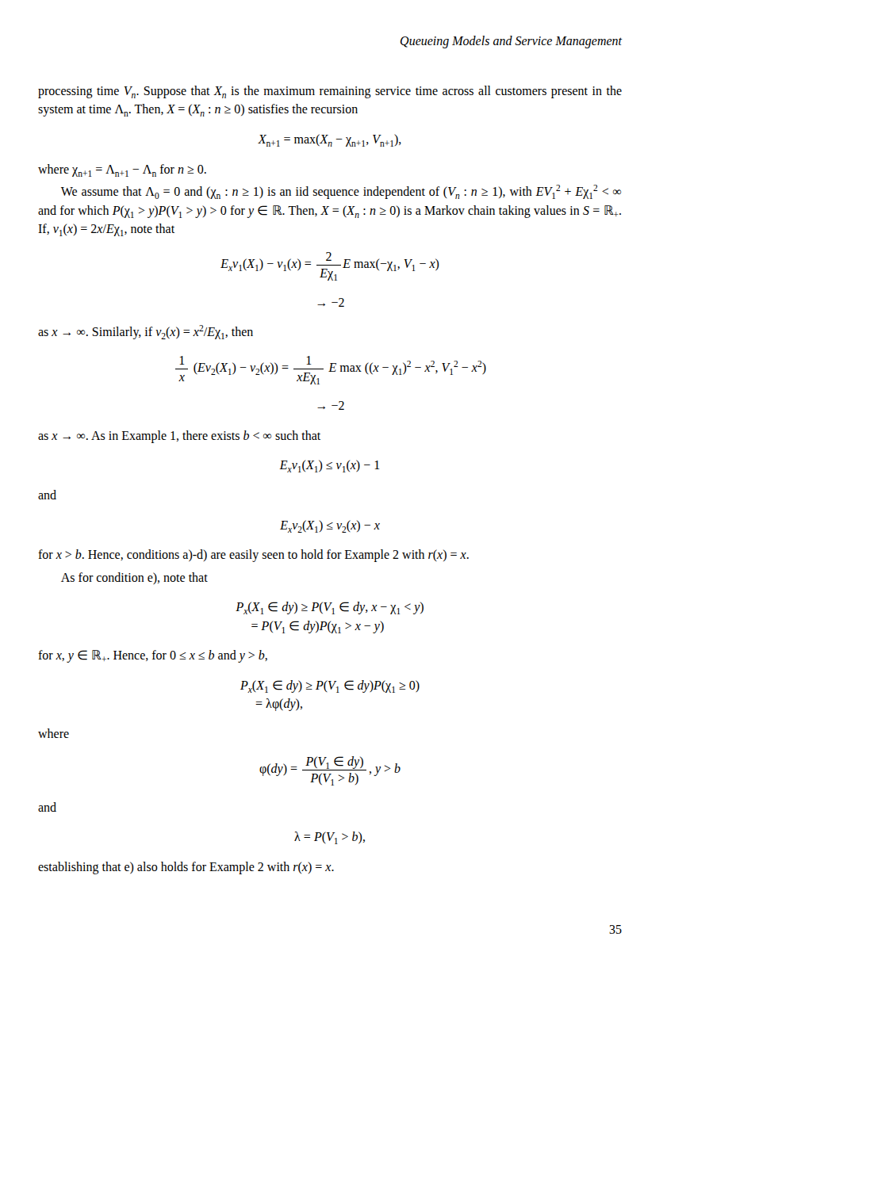Queueing Models and Service Management
processing time Vn. Suppose that Xn is the maximum remaining service time across all customers present in the system at time Λn. Then, X = (Xn : n ≥ 0) satisfies the recursion
Xn+1 = max(Xn − χn+1, Vn+1),
where χn+1 = Λn+1 − Λn for n ≥ 0.
We assume that Λ0 = 0 and (χn : n ≥ 1) is an iid sequence independent of (Vn : n ≥ 1), with EV12 + Eχ12 < ∞ and for which P(χ1 > y)P(V1 > y) > 0 for y ∈ ℝ. Then, X = (Xn : n ≥ 0) is a Markov chain taking values in S = ℝ+. If, v1(x) = 2x/Eχ1, note that
Exv1(X1) − v1(x) = 2 Eχ1 E max(−χ1, V1 − x)
→ −2
as x → ∞. Similarly, if v2(x) = x2/Eχ1, then
1 x (Ev2(X1) − v2(x)) = 1 xEχ1 E max ((x − χ1)2 − x2, V12 − x2)
→ −2
as x → ∞. As in Example 1, there exists b < ∞ such that
Exv1(X1) ≤ v1(x) − 1
and
Exv2(X1) ≤ v2(x) − x
for x > b. Hence, conditions a)-d) are easily seen to hold for Example 2 with r(x) = x.
As for condition e), note that
Px(X1 ∈ dy) ≥ P(V1 ∈ dy, x − χ1 < y) = P(V1 ∈ dy)P(χ1 > x − y)
for x, y ∈ ℝ+. Hence, for 0 ≤ x ≤ b and y > b,
Px(X1 ∈ dy) ≥ P(V1 ∈ dy)P(χ1 ≥ 0) = λφ(dy),
where
φ(dy) = P(V1 ∈ dy) P(V1 > b), y > b
and
λ = P(V1 > b),
establishing that e) also holds for Example 2 with r(x) = x.
35